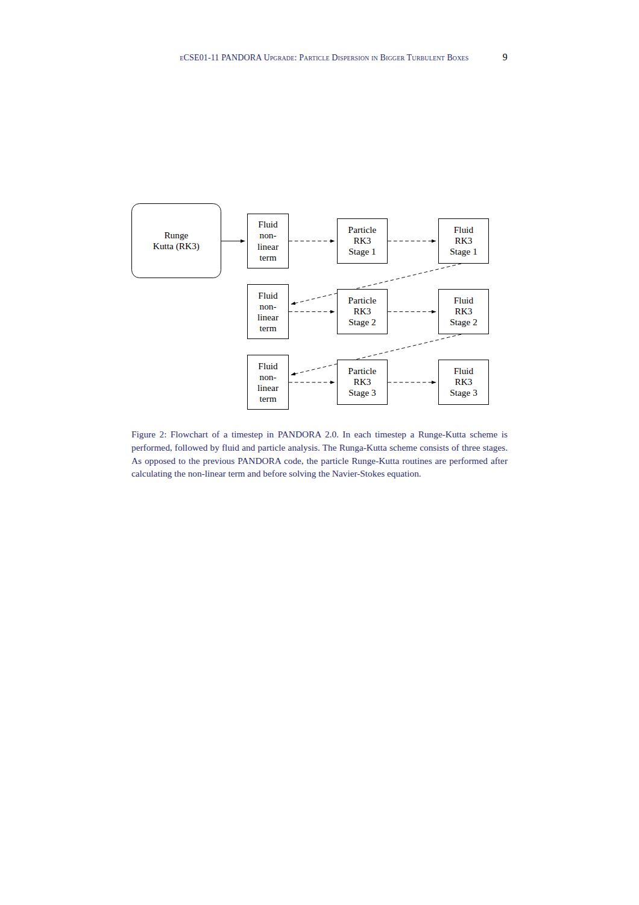eCSE01-11 PANDORA Upgrade: Particle Dispersion in Bigger Turbulent Boxes
9
Runge
Kutta (RK3)
Fluid
non-
linear
term
Particle
RK3
Stage 1
Fluid
RK3
Stage 1
Fluid
non-
linear
term
Particle
RK3
Stage 2
Fluid
RK3
Stage 2
Fluid
non-
linear
term
Particle
RK3
Stage 3
Fluid
RK3
Stage 3
Figure 2: Flowchart of a timestep in PANDORA 2.0. In each timestep a Runge-Kutta scheme is performed, followed by fluid and particle analysis. The Runga-Kutta scheme consists of three stages. As opposed to the previous PANDORA code, the particle Runge-Kutta routines are performed after calculating the non-linear term and before solving the Navier-Stokes equation.